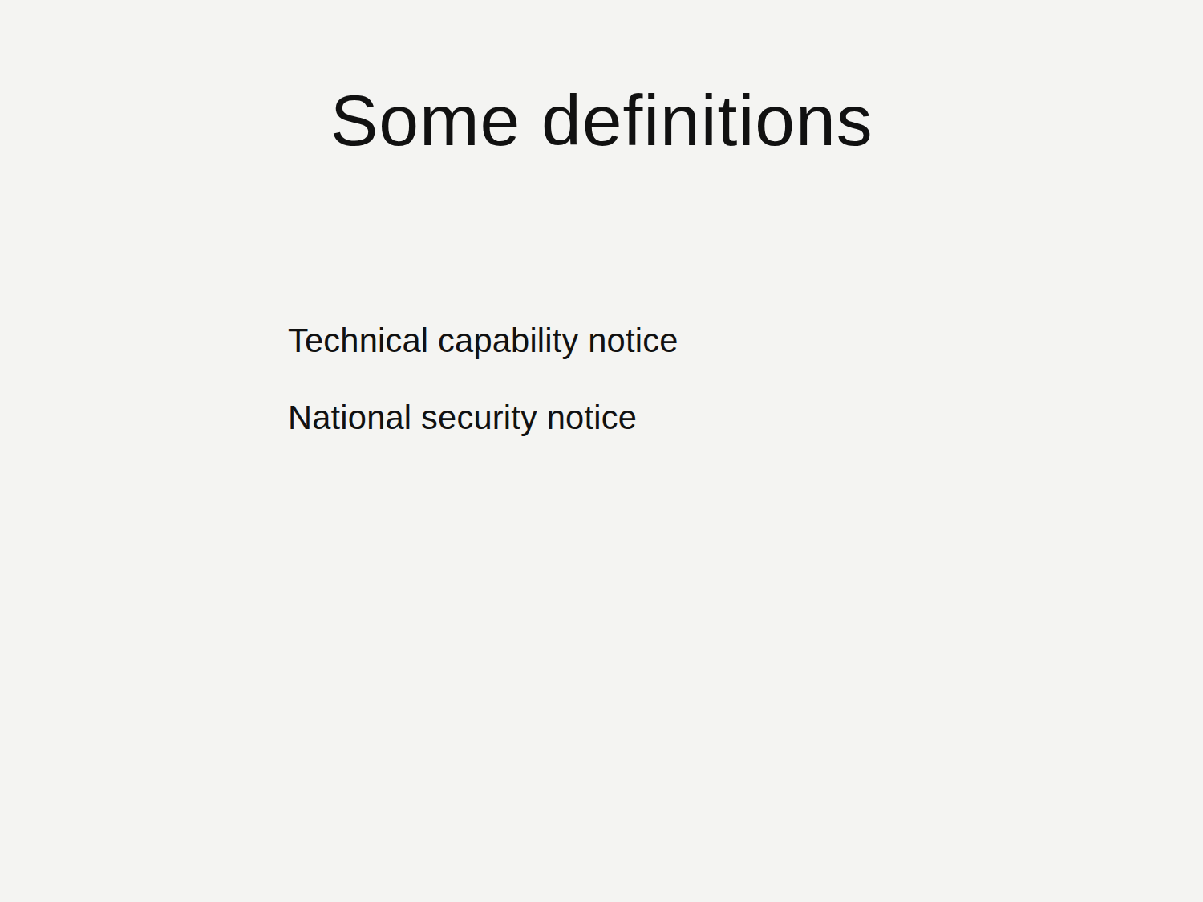Some definitions
Technical capability notice
National security notice